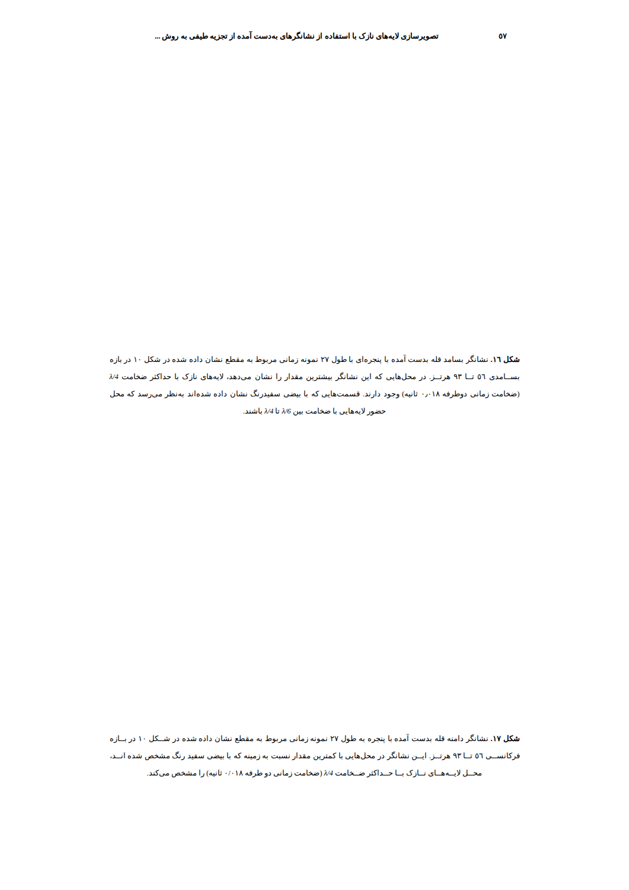٥٧
تصویرسازی لایه‌های نازک با استفاده از نشانگرهای به‌دست آمده از تجزیه طیفی به روش ...
شکل ١٦. نشانگر بسامد قله بدست آمده با پنجره‌ای با طول ٢٧ نمونه زمانی مربوط به مقطع نشان داده شده در شکل ١٠ در بازه بســامدی ٥٦ تــا ٩٣ هرتــز. در محل‌هایی که این نشانگر بیشترین مقدار را نشان می‌دهد، لایه‌های نازک با حداکثر ضخامت λ/4 (ضخامت زمانی دوطرفه ٠٫٠١٨ ثانیه) وجود دارند. قسمت‌هایی که با بیضی سفیدرنگ نشان داده شده‌اند به‌نظر می‌رسد که محل حضور لایه‌هایی با ضخامت بین λ/6 تا λ/4 باشند.
شکل ١٧. نشانگر دامنه قله بدست آمده با پنجره به طول ٢٧ نمونه زمانی مربوط به مقطع نشان داده شده در شــکل ١٠ در بــازه فرکانســی ٥٦ تــا ٩٣ هرتــز. ایــن نشانگر در محل‌هایی با کمترین مقدار نسبت به زمینه که با بیضی سفید رنگ مشخص شده انــد، محــل لایــه‌هــای نــازک بــا حــداکثر ضــخامت λ/4 (ضخامت زمانی دو طرفه ٠/٠١٨ ثانیه) را مشخص می‌کند.